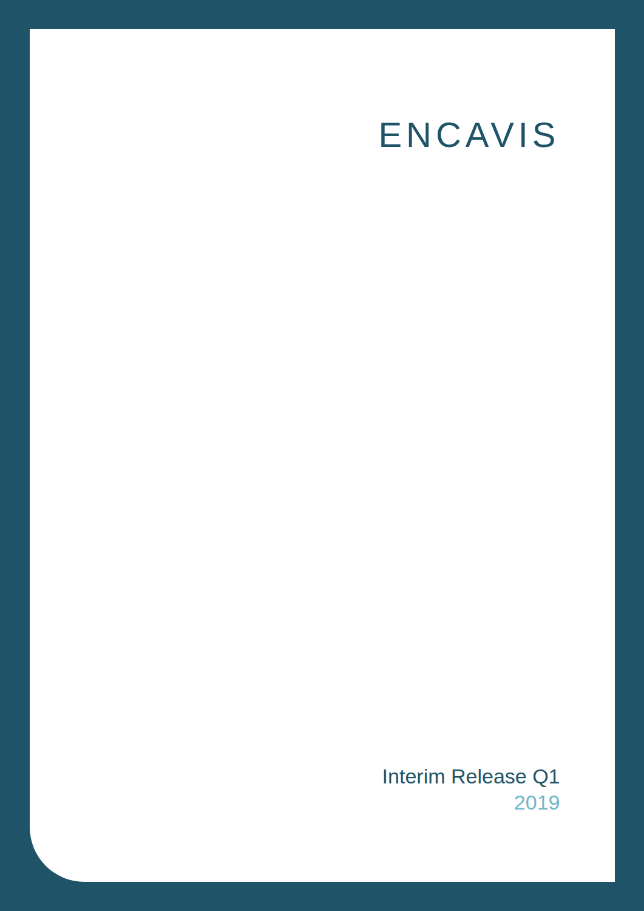ENCAVIS
Interim Release Q1
2019